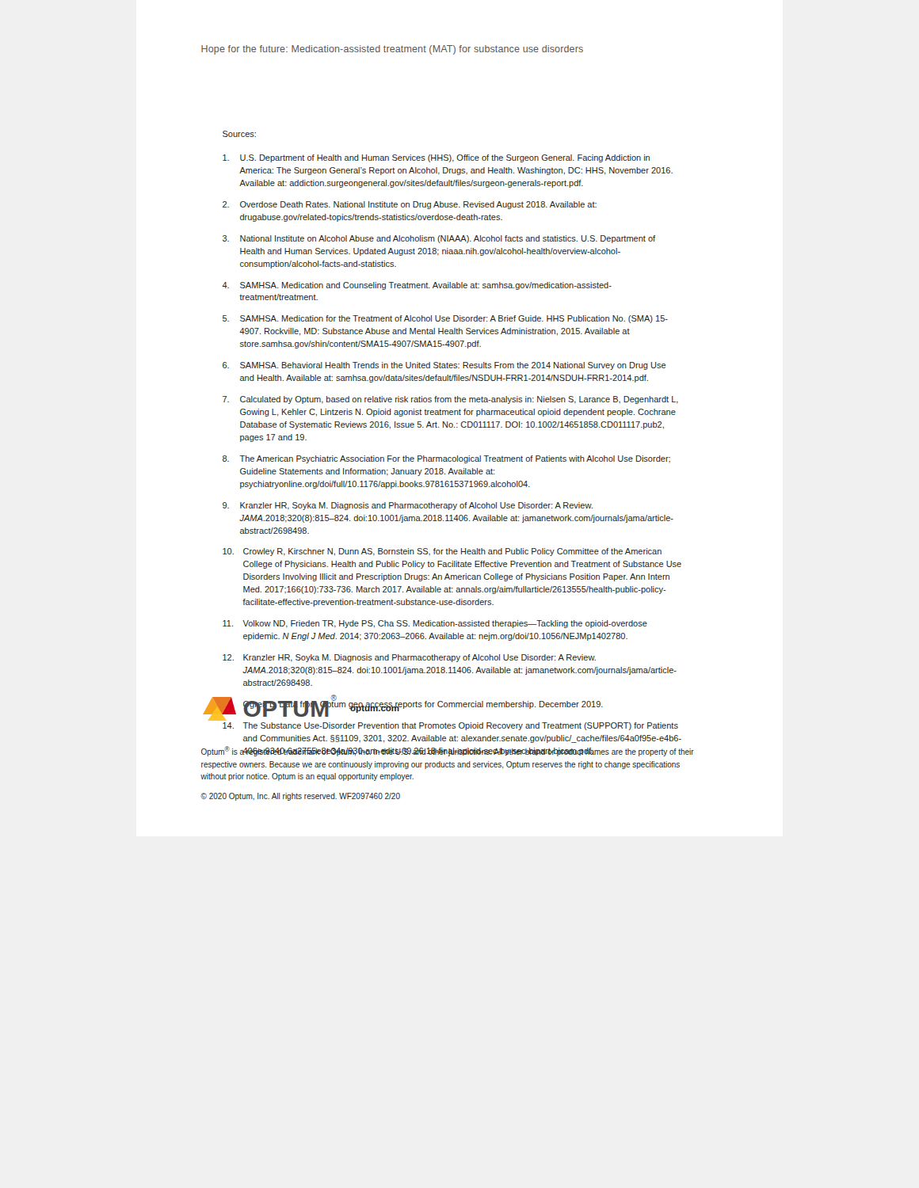Hope for the future: Medication-assisted treatment (MAT) for substance use disorders
Sources:
U.S. Department of Health and Human Services (HHS), Office of the Surgeon General. Facing Addiction in America: The Surgeon General’s Report on Alcohol, Drugs, and Health. Washington, DC: HHS, November 2016. Available at: addiction.surgeongeneral.gov/sites/default/files/surgeon-generals-report.pdf.
Overdose Death Rates. National Institute on Drug Abuse. Revised August 2018. Available at: drugabuse.gov/related-topics/trends-statistics/overdose-death-rates.
National Institute on Alcohol Abuse and Alcoholism (NIAAA). Alcohol facts and statistics. U.S. Department of Health and Human Services. Updated August 2018; niaaa.nih.gov/alcohol-health/overview-alcohol-consumption/alcohol-facts-and-statistics.
SAMHSA. Medication and Counseling Treatment. Available at: samhsa.gov/medication-assisted-treatment/treatment.
SAMHSA. Medication for the Treatment of Alcohol Use Disorder: A Brief Guide. HHS Publication No. (SMA) 15-4907. Rockville, MD: Substance Abuse and Mental Health Services Administration, 2015. Available at store.samhsa.gov/shin/content/SMA15-4907/SMA15-4907.pdf.
SAMHSA. Behavioral Health Trends in the United States: Results From the 2014 National Survey on Drug Use and Health. Available at: samhsa.gov/data/sites/default/files/NSDUH-FRR1-2014/NSDUH-FRR1-2014.pdf.
Calculated by Optum, based on relative risk ratios from the meta-analysis in: Nielsen S, Larance B, Degenhardt L, Gowing L, Kehler C, Lintzeris N. Opioid agonist treatment for pharmaceutical opioid dependent people. Cochrane Database of Systematic Reviews 2016, Issue 5. Art. No.: CD011117. DOI: 10.1002/14651858.CD011117.pub2, pages 17 and 19.
The American Psychiatric Association For the Pharmacological Treatment of Patients with Alcohol Use Disorder; Guideline Statements and Information; January 2018. Available at: psychiatryonline.org/doi/full/10.1176/appi.books.9781615371969.alcohol04.
Kranzler HR, Soyka M. Diagnosis and Pharmacotherapy of Alcohol Use Disorder: A Review. JAMA.2018;320(8):815–824. doi:10.1001/jama.2018.11406. Available at: jamanetwork.com/journals/jama/article-abstract/2698498.
Crowley R, Kirschner N, Dunn AS, Bornstein SS, for the Health and Public Policy Committee of the American College of Physicians. Health and Public Policy to Facilitate Effective Prevention and Treatment of Substance Use Disorders Involving Illicit and Prescription Drugs: An American College of Physicians Position Paper. Ann Intern Med. 2017;166(10):733-736. March 2017. Available at: annals.org/aim/fullarticle/2613555/health-public-policy-facilitate-effective-prevention-treatment-substance-use-disorders.
Volkow ND, Frieden TR, Hyde PS, Cha SS. Medication-assisted therapies—Tackling the opioid-overdose epidemic. N Engl J Med. 2014; 370:2063–2066. Available at: nejm.org/doi/10.1056/NEJMp1402780.
Kranzler HR, Soyka M. Diagnosis and Pharmacotherapy of Alcohol Use Disorder: A Review. JAMA.2018;320(8):815–824. doi:10.1001/jama.2018.11406. Available at: jamanetwork.com/journals/jama/article-abstract/2698498.
Ogren L. Data from Optum geo access reports for Commercial membership. December 2019.
The Substance Use-Disorder Prevention that Promotes Opioid Recovery and Treatment (SUPPORT) for Patients and Communities Act. §§1109, 3201, 3202. Available at: alexander.senate.gov/public/_cache/files/64a0f95e-e4b6-406e-9340-6a2755e8e34a/930-am-edits-09.26.18-final-opioid-sec-by-sec-bipart-bicam.pdf.
OPTUM®
optum.com
Optum® is a registered trademark of Optum, Inc. in the U.S. and other jurisdictions. All other brand or product names are the property of their respective owners. Because we are continuously improving our products and services, Optum reserves the right to change specifications without prior notice. Optum is an equal opportunity employer.
© 2020 Optum, Inc. All rights reserved. WF2097460 2/20